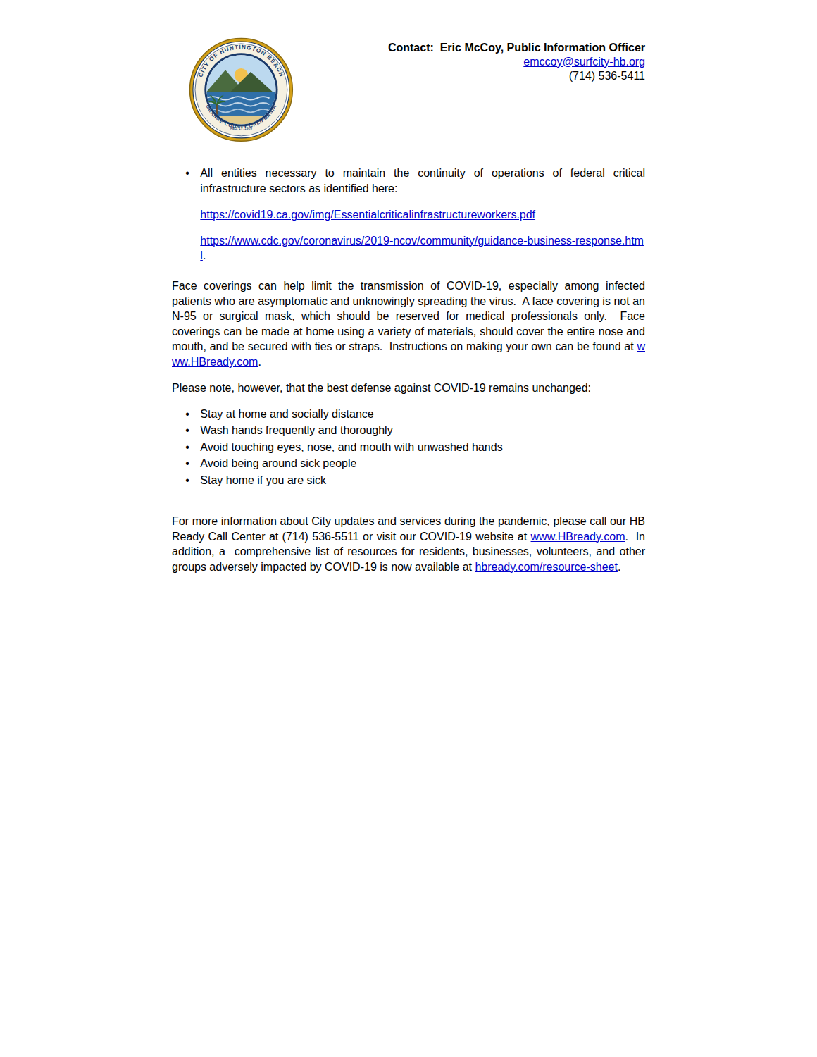CITY OF HUNTINGTON BEACH ORANGE COUNTY CALIFORNIA FEB. 17, 1909
Contact: Eric McCoy, Public Information Officer
emccoy@surfcity-hb.org
(714) 536-5411
All entities necessary to maintain the continuity of operations of federal critical infrastructure sectors as identified here:
https://covid19.ca.gov/img/Essentialcriticalinfrastructureworkers.pdf
https://www.cdc.gov/coronavirus/2019-ncov/community/guidance-business-response.html.
Face coverings can help limit the transmission of COVID-19, especially among infected patients who are asymptomatic and unknowingly spreading the virus. A face covering is not an N-95 or surgical mask, which should be reserved for medical professionals only. Face coverings can be made at home using a variety of materials, should cover the entire nose and mouth, and be secured with ties or straps. Instructions on making your own can be found at www.HBready.com.
Please note, however, that the best defense against COVID-19 remains unchanged:
Stay at home and socially distance
Wash hands frequently and thoroughly
Avoid touching eyes, nose, and mouth with unwashed hands
Avoid being around sick people
Stay home if you are sick
For more information about City updates and services during the pandemic, please call our HB Ready Call Center at (714) 536-5511 or visit our COVID-19 website at www.HBready.com. In addition, a comprehensive list of resources for residents, businesses, volunteers, and other groups adversely impacted by COVID-19 is now available at hbready.com/resource-sheet.